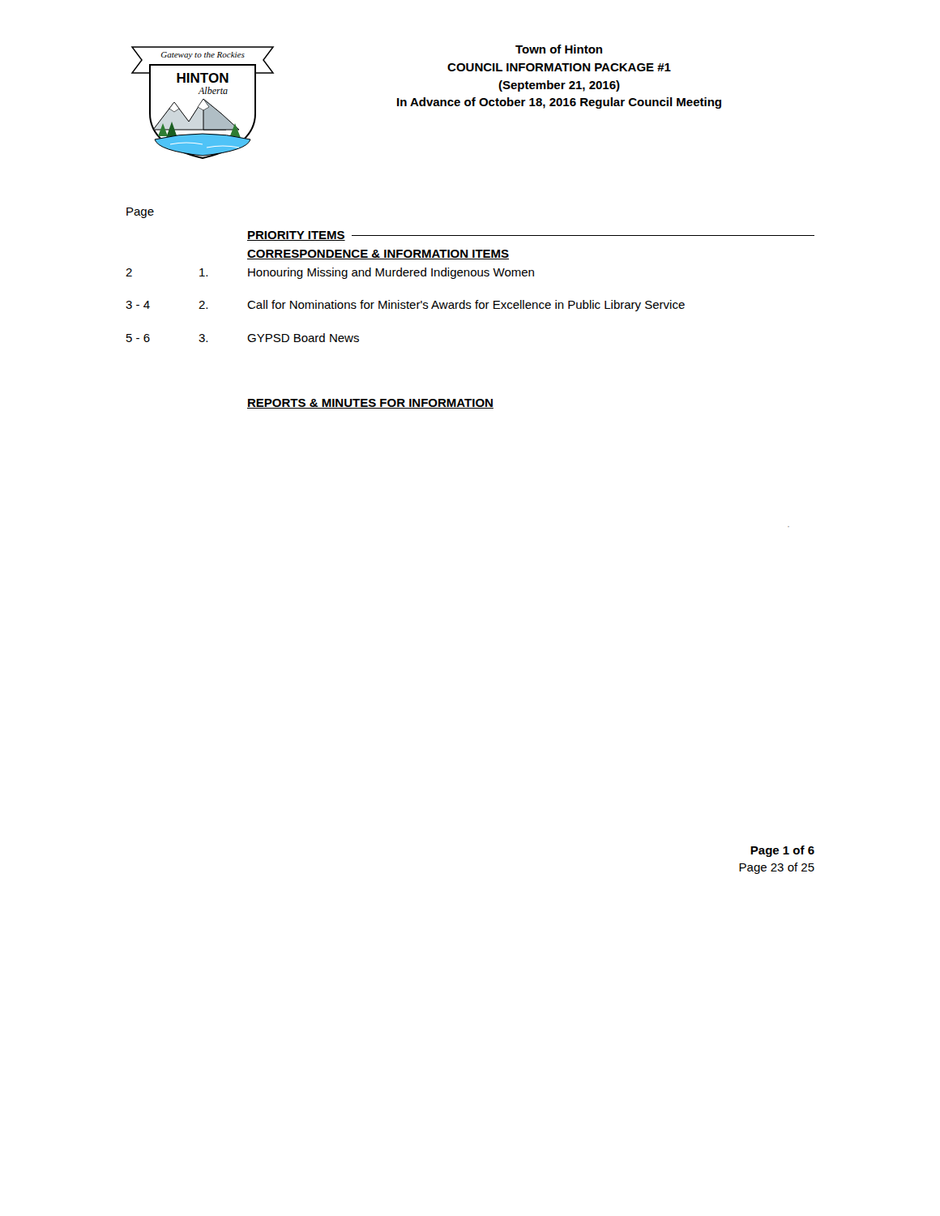Gateway to the Rockies HINTON Alberta
Town of Hinton
COUNCIL INFORMATION PACKAGE #1
(September 21, 2016)
In Advance of October 18, 2016 Regular Council Meeting
Page
PRIORITY ITEMS
CORRESPONDENCE & INFORMATION ITEMS
| 2 | 1. | Honouring Missing and Murdered Indigenous Women |
| 3 - 4 | 2. | Call for Nominations for Minister's Awards for Excellence in Public Library Service |
| 5 - 6 | 3. | GYPSD Board News |
REPORTS & MINUTES FOR INFORMATION
·
Page 1 of 6
Page 23 of 25